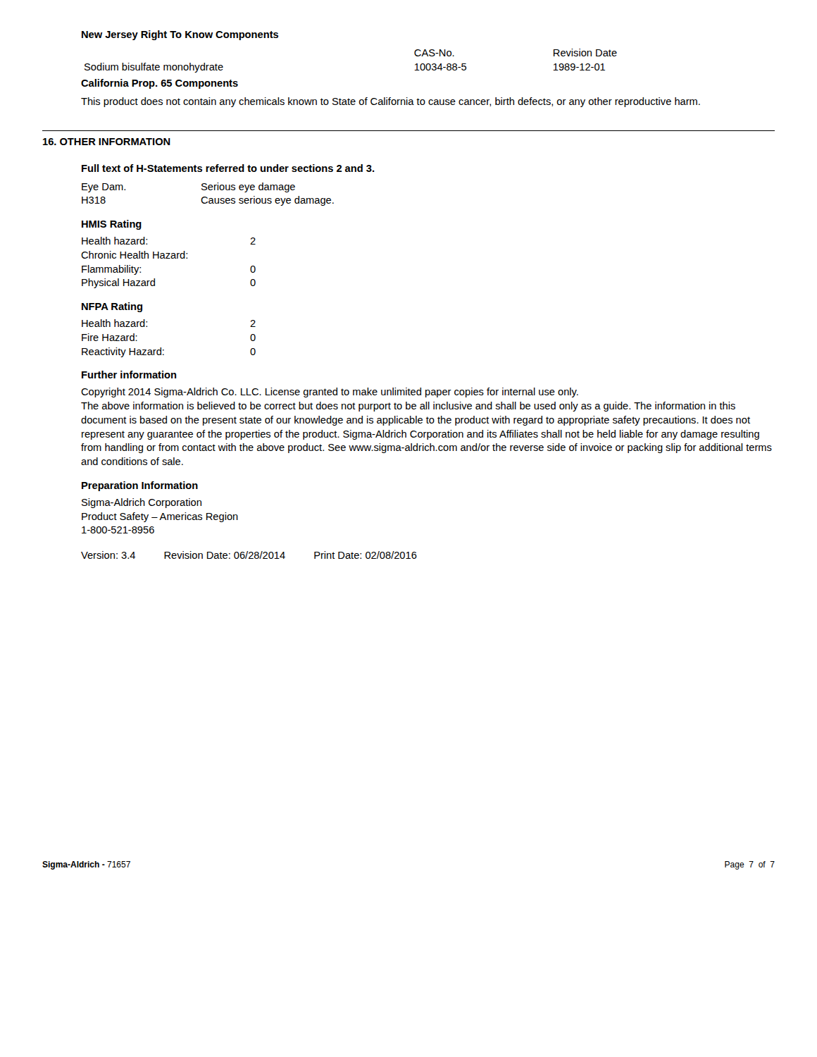New Jersey Right To Know Components
| | CAS-No. | Revision Date |
| Sodium bisulfate monohydrate | 10034-88-5 | 1989-12-01 |
California Prop. 65 Components
This product does not contain any chemicals known to State of California to cause cancer, birth defects, or any other reproductive harm.
16. OTHER INFORMATION
Full text of H-Statements referred to under sections 2 and 3.
| Eye Dam. | Serious eye damage |
| H318 | Causes serious eye damage. |
HMIS Rating
| Health hazard: | 2 |
| Chronic Health Hazard: | |
| Flammability: | 0 |
| Physical Hazard | 0 |
NFPA Rating
| Health hazard: | 2 |
| Fire Hazard: | 0 |
| Reactivity Hazard: | 0 |
Further information
Copyright 2014 Sigma-Aldrich Co. LLC. License granted to make unlimited paper copies for internal use only.
The above information is believed to be correct but does not purport to be all inclusive and shall be used only as a guide. The information in this document is based on the present state of our knowledge and is applicable to the product with regard to appropriate safety precautions. It does not represent any guarantee of the properties of the product. Sigma-Aldrich Corporation and its Affiliates shall not be held liable for any damage resulting from handling or from contact with the above product. See www.sigma-aldrich.com and/or the reverse side of invoice or packing slip for additional terms and conditions of sale.
Preparation Information
Sigma-Aldrich Corporation
Product Safety – Americas Region
1-800-521-8956
| Version: 3.4 | Revision Date: 06/28/2014 | Print Date: 02/08/2016 |
Sigma-Aldrich - 71657
Page 7 of 7